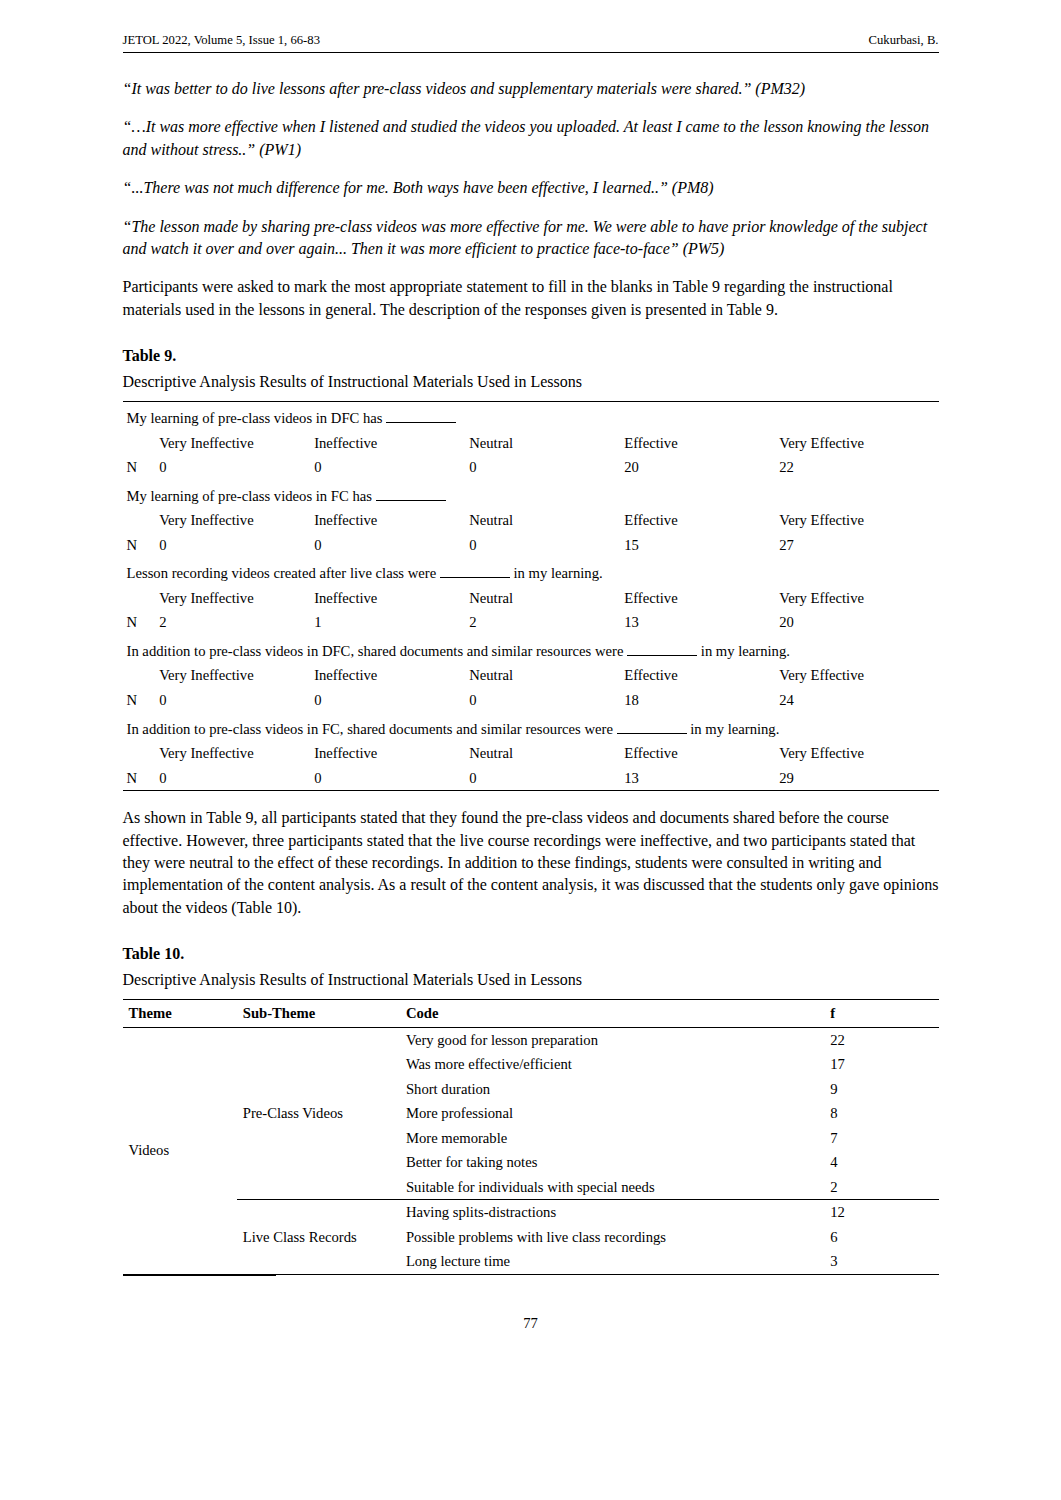JETOL 2022, Volume 5, Issue 1, 66-83 Cukurbasi, B.
“It was better to do live lessons after pre-class videos and supplementary materials were shared.” (PM32)
“…It was more effective when I listened and studied the videos you uploaded. At least I came to the lesson knowing the lesson and without stress..” (PW1)
“...There was not much difference for me. Both ways have been effective, I learned..” (PM8)
“The lesson made by sharing pre-class videos was more effective for me. We were able to have prior knowledge of the subject and watch it over and over again... Then it was more efficient to practice face-to-face” (PW5)
Participants were asked to mark the most appropriate statement to fill in the blanks in Table 9 regarding the instructional materials used in the lessons in general. The description of the responses given is presented in Table 9.
Table 9.
Descriptive Analysis Results of Instructional Materials Used in Lessons
| My learning of pre-class videos in DFC has |
| | Very Ineffective | Ineffective | Neutral | Effective | Very Effective |
| N | 0 | 0 | 0 | 20 | 22 |
| My learning of pre-class videos in FC has |
| | Very Ineffective | Ineffective | Neutral | Effective | Very Effective |
| N | 0 | 0 | 0 | 15 | 27 |
| Lesson recording videos created after live class were in my learning. |
| | Very Ineffective | Ineffective | Neutral | Effective | Very Effective |
| N | 2 | 1 | 2 | 13 | 20 |
| In addition to pre-class videos in DFC, shared documents and similar resources were in my learning. |
| | Very Ineffective | Ineffective | Neutral | Effective | Very Effective |
| N | 0 | 0 | 0 | 18 | 24 |
| In addition to pre-class videos in FC, shared documents and similar resources were in my learning. |
| | Very Ineffective | Ineffective | Neutral | Effective | Very Effective |
| N | 0 | 0 | 0 | 13 | 29 |
As shown in Table 9, all participants stated that they found the pre-class videos and documents shared before the course effective. However, three participants stated that the live course recordings were ineffective, and two participants stated that they were neutral to the effect of these recordings. In addition to these findings, students were consulted in writing and implementation of the content analysis. As a result of the content analysis, it was discussed that the students only gave opinions about the videos (Table 10).
Table 10.
Descriptive Analysis Results of Instructional Materials Used in Lessons
| Theme | Sub-Theme | Code | f |
| --- | --- | --- | --- |
| Videos | Pre-Class Videos | Very good for lesson preparation | 22 |
| Was more effective/efficient | 17 |
| Short duration | 9 |
| More professional | 8 |
| More memorable | 7 |
| Better for taking notes | 4 |
| Suitable for individuals with special needs | 2 |
| Live Class Records | Having splits-distractions | 12 |
| Possible problems with live class recordings | 6 |
| Long lecture time | 3 |
77